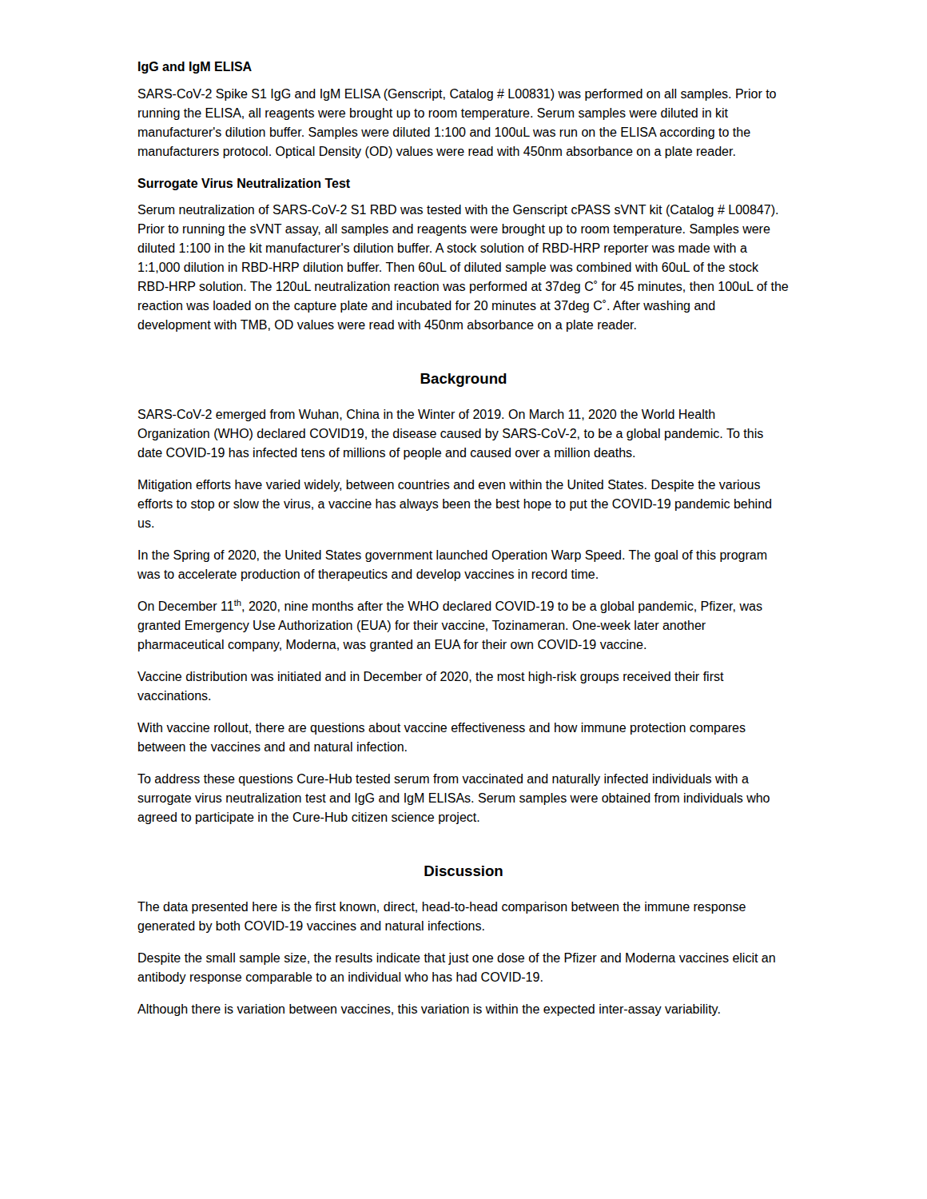IgG and IgM ELISA
SARS-CoV-2 Spike S1 IgG and IgM ELISA (Genscript, Catalog # L00831) was performed on all samples. Prior to running the ELISA, all reagents were brought up to room temperature. Serum samples were diluted in kit manufacturer's dilution buffer. Samples were diluted 1:100 and 100uL was run on the ELISA according to the manufacturers protocol. Optical Density (OD) values were read with 450nm absorbance on a plate reader.
Surrogate Virus Neutralization Test
Serum neutralization of SARS-CoV-2 S1 RBD was tested with the Genscript cPASS sVNT kit (Catalog # L00847). Prior to running the sVNT assay, all samples and reagents were brought up to room temperature. Samples were diluted 1:100 in the kit manufacturer's dilution buffer. A stock solution of RBD-HRP reporter was made with a 1:1,000 dilution in RBD-HRP dilution buffer. Then 60uL of diluted sample was combined with 60uL of the stock RBD-HRP solution. The 120uL neutralization reaction was performed at 37deg C˚ for 45 minutes, then 100uL of the reaction was loaded on the capture plate and incubated for 20 minutes at 37deg C˚. After washing and development with TMB, OD values were read with 450nm absorbance on a plate reader.
Background
SARS-CoV-2 emerged from Wuhan, China in the Winter of 2019. On March 11, 2020 the World Health Organization (WHO) declared COVID19, the disease caused by SARS-CoV-2, to be a global pandemic. To this date COVID-19 has infected tens of millions of people and caused over a million deaths.
Mitigation efforts have varied widely, between countries and even within the United States. Despite the various efforts to stop or slow the virus, a vaccine has always been the best hope to put the COVID-19 pandemic behind us.
In the Spring of 2020, the United States government launched Operation Warp Speed. The goal of this program was to accelerate production of therapeutics and develop vaccines in record time.
On December 11th, 2020, nine months after the WHO declared COVID-19 to be a global pandemic, Pfizer, was granted Emergency Use Authorization (EUA) for their vaccine, Tozinameran. One-week later another pharmaceutical company, Moderna, was granted an EUA for their own COVID-19 vaccine.
Vaccine distribution was initiated and in December of 2020, the most high-risk groups received their first vaccinations.
With vaccine rollout, there are questions about vaccine effectiveness and how immune protection compares between the vaccines and and natural infection.
To address these questions Cure-Hub tested serum from vaccinated and naturally infected individuals with a surrogate virus neutralization test and IgG and IgM ELISAs. Serum samples were obtained from individuals who agreed to participate in the Cure-Hub citizen science project.
Discussion
The data presented here is the first known, direct, head-to-head comparison between the immune response generated by both COVID-19 vaccines and natural infections.
Despite the small sample size, the results indicate that just one dose of the Pfizer and Moderna vaccines elicit an antibody response comparable to an individual who has had COVID-19.
Although there is variation between vaccines, this variation is within the expected inter-assay variability.